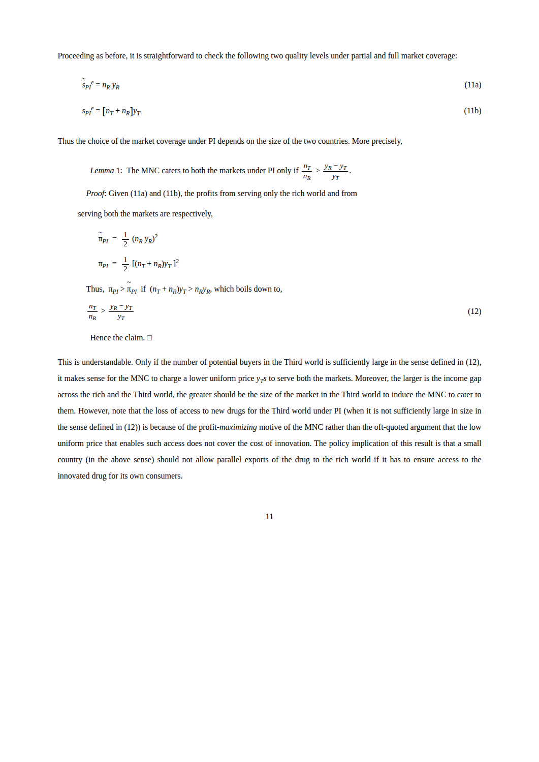Proceeding as before, it is straightforward to check the following two quality levels under partial and full market coverage:
sPIe = nR yR (11a)
sPIe = [nT + nR] yT (11b)
Thus the choice of the market coverage under PI depends on the size of the two countries. More precisely,
Lemma 1: The MNC caters to both the markets under PI only if nT nR > yR − yT yT.
Proof: Given (11a) and (11b), the profits from serving only the rich world and from
serving both the markets are respectively,
πPI = 12 (nR yR)2
πPI = 12 [(nT + nR)yT ]2
Thus, πPI > πPI if (nT + nR)yT > nRyR, which boils down to,
nT nR > yR − yT yT (12)
Hence the claim. □
This is understandable. Only if the number of potential buyers in the Third world is sufficiently large in the sense defined in (12), it makes sense for the MNC to charge a lower uniform price yTs to serve both the markets. Moreover, the larger is the income gap across the rich and the Third world, the greater should be the size of the market in the Third world to induce the MNC to cater to them. However, note that the loss of access to new drugs for the Third world under PI (when it is not sufficiently large in size in the sense defined in (12)) is because of the profit-maximizing motive of the MNC rather than the oft-quoted argument that the low uniform price that enables such access does not cover the cost of innovation. The policy implication of this result is that a small country (in the above sense) should not allow parallel exports of the drug to the rich world if it has to ensure access to the innovated drug for its own consumers.
11